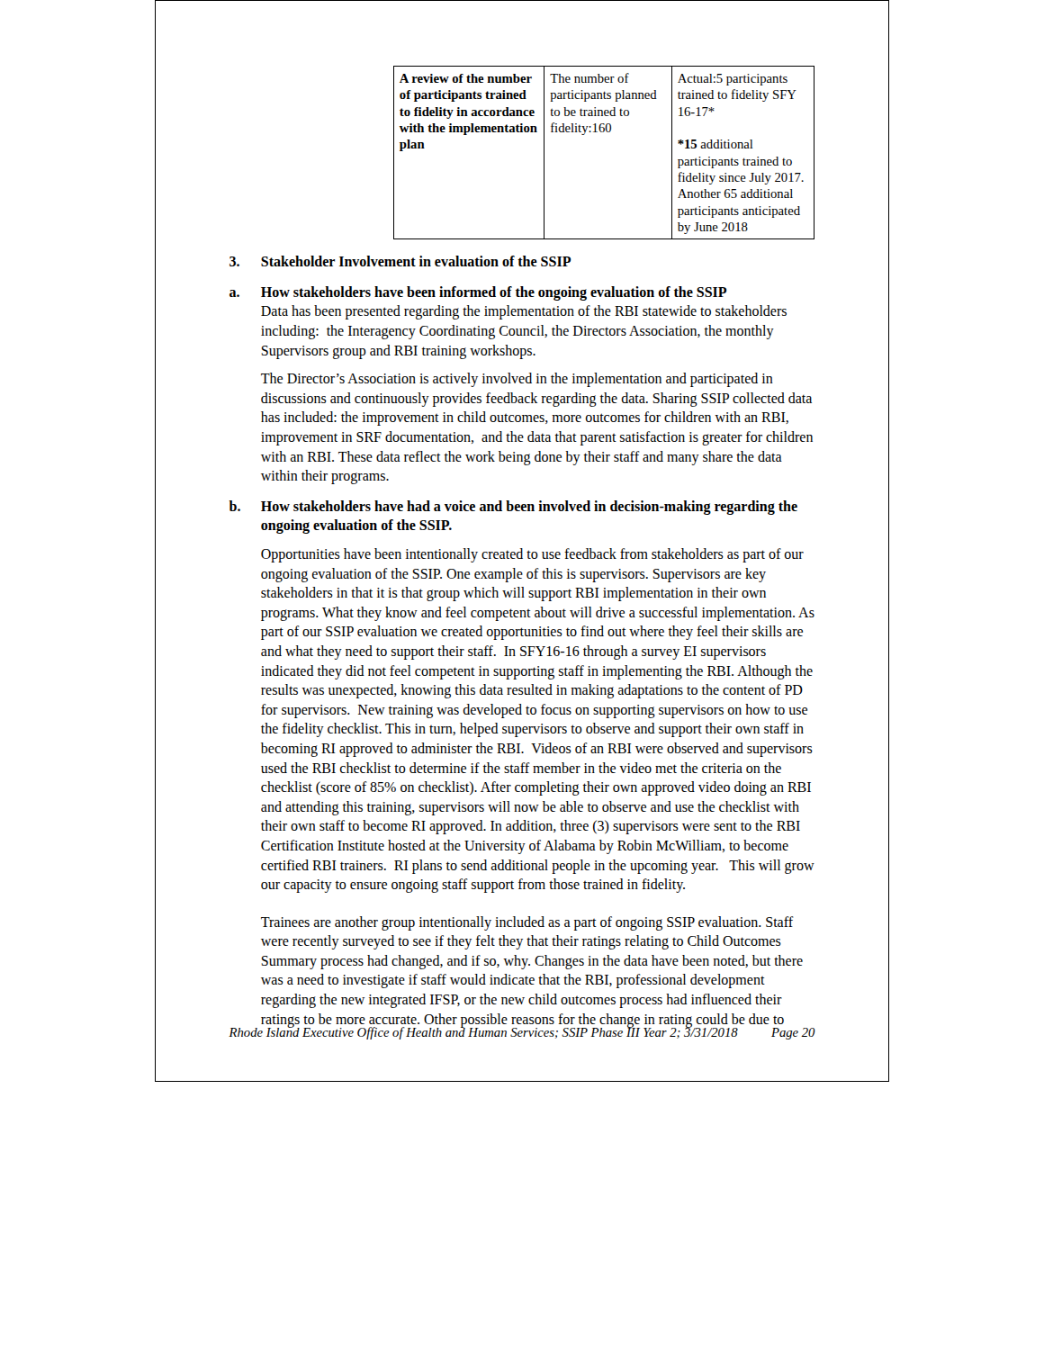| A review of the number of participants trained to fidelity in accordance with the implementation plan | The number of participants planned to be trained to fidelity:160 | Actual:5 participants trained to fidelity SFY 16-17* *15 additional participants trained to fidelity since July 2017. Another 65 additional participants anticipated by June 2018 |
3.
Stakeholder Involvement in evaluation of the SSIP
a. How stakeholders have been informed of the ongoing evaluation of the SSIP
Data has been presented regarding the implementation of the RBI statewide to stakeholders including: the Interagency Coordinating Council, the Directors Association, the monthly Supervisors group and RBI training workshops.
The Director’s Association is actively involved in the implementation and participated in discussions and continuously provides feedback regarding the data. Sharing SSIP collected data has included: the improvement in child outcomes, more outcomes for children with an RBI, improvement in SRF documentation, and the data that parent satisfaction is greater for children with an RBI. These data reflect the work being done by their staff and many share the data within their programs.
b. How stakeholders have had a voice and been involved in decision-making regarding the ongoing evaluation of the SSIP.
Opportunities have been intentionally created to use feedback from stakeholders as part of our ongoing evaluation of the SSIP. One example of this is supervisors. Supervisors are key stakeholders in that it is that group which will support RBI implementation in their own programs. What they know and feel competent about will drive a successful implementation. As part of our SSIP evaluation we created opportunities to find out where they feel their skills are and what they need to support their staff. In SFY16-16 through a survey EI supervisors indicated they did not feel competent in supporting staff in implementing the RBI. Although the results was unexpected, knowing this data resulted in making adaptations to the content of PD for supervisors. New training was developed to focus on supporting supervisors on how to use the fidelity checklist. This in turn, helped supervisors to observe and support their own staff in becoming RI approved to administer the RBI. Videos of an RBI were observed and supervisors used the RBI checklist to determine if the staff member in the video met the criteria on the checklist (score of 85% on checklist). After completing their own approved video doing an RBI and attending this training, supervisors will now be able to observe and use the checklist with their own staff to become RI approved. In addition, three (3) supervisors were sent to the RBI Certification Institute hosted at the University of Alabama by Robin McWilliam, to become certified RBI trainers. RI plans to send additional people in the upcoming year. This will grow our capacity to ensure ongoing staff support from those trained in fidelity.
Trainees are another group intentionally included as a part of ongoing SSIP evaluation. Staff were recently surveyed to see if they felt they that their ratings relating to Child Outcomes Summary process had changed, and if so, why. Changes in the data have been noted, but there was a need to investigate if staff would indicate that the RBI, professional development regarding the new integrated IFSP, or the new child outcomes process had influenced their ratings to be more accurate. Other possible reasons for the change in rating could be due to
Rhode Island Executive Office of Health and Human Services; SSIP Phase III Year 2; 3/31/2018
Page 20